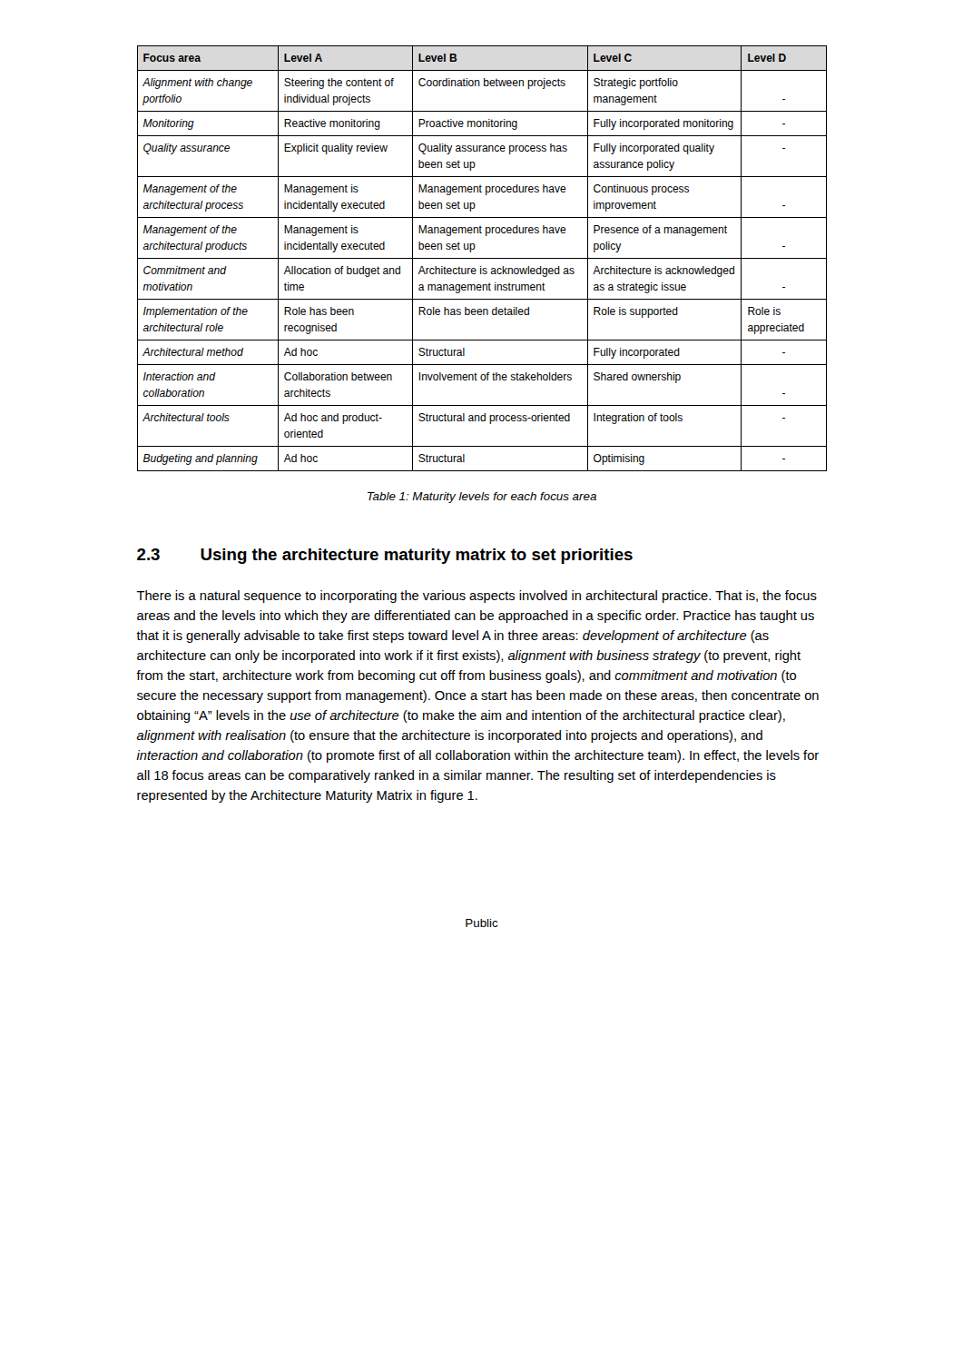| Focus area | Level A | Level B | Level C | Level D |
| --- | --- | --- | --- | --- |
| Alignment with change portfolio | Steering the content of individual projects | Coordination between projects | Strategic portfolio management | - |
| Monitoring | Reactive monitoring | Proactive monitoring | Fully incorporated monitoring | - |
| Quality assurance | Explicit quality review | Quality assurance process has been set up | Fully incorporated quality assurance policy | - |
| Management of the architectural process | Management is incidentally executed | Management procedures have been set up | Continuous process improvement | - |
| Management of the architectural products | Management is incidentally executed | Management procedures have been set up | Presence of a management policy | - |
| Commitment and motivation | Allocation of budget and time | Architecture is acknowledged as a management instrument | Architecture is acknowledged as a strategic issue | - |
| Implementation of the architectural role | Role has been recognised | Role has been detailed | Role is supported | Role is appreciated |
| Architectural method | Ad hoc | Structural | Fully incorporated | - |
| Interaction and collaboration | Collaboration between architects | Involvement of the stakeholders | Shared ownership | - |
| Architectural tools | Ad hoc and product-oriented | Structural and process-oriented | Integration of tools | - |
| Budgeting and planning | Ad hoc | Structural | Optimising | - |
Table 1: Maturity levels for each focus area
2.3 Using the architecture maturity matrix to set priorities
There is a natural sequence to incorporating the various aspects involved in architectural practice. That is, the focus areas and the levels into which they are differentiated can be approached in a specific order. Practice has taught us that it is generally advisable to take first steps toward level A in three areas: development of architecture (as architecture can only be incorporated into work if it first exists), alignment with business strategy (to prevent, right from the start, architecture work from becoming cut off from business goals), and commitment and motivation (to secure the necessary support from management). Once a start has been made on these areas, then concentrate on obtaining “A” levels in the use of architecture (to make the aim and intention of the architectural practice clear), alignment with realisation (to ensure that the architecture is incorporated into projects and operations), and interaction and collaboration (to promote first of all collaboration within the architecture team). In effect, the levels for all 18 focus areas can be comparatively ranked in a similar manner. The resulting set of interdependencies is represented by the Architecture Maturity Matrix in figure 1.
Public